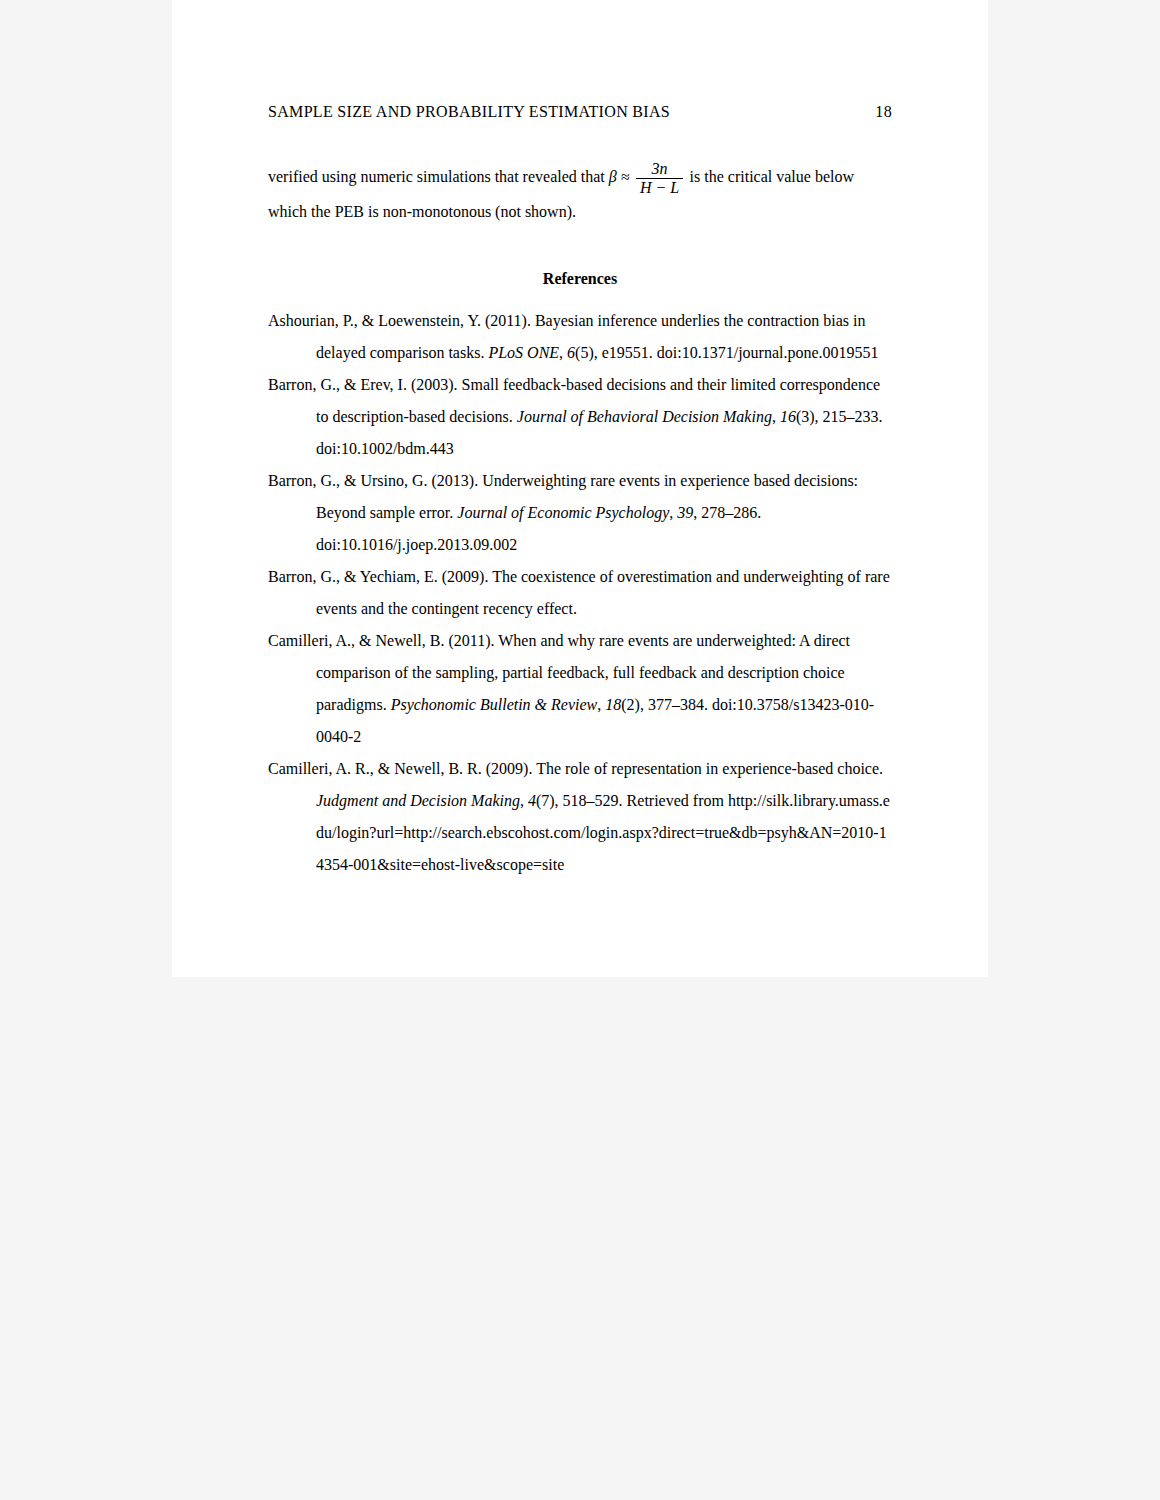Sample Size and Probability Estimation Bias 18
verified using numeric simulations that revealed that β ≈ 3n H − L is the critical value below which the PEB is non-monotonous (not shown).
References
Ashourian, P., & Loewenstein, Y. (2011). Bayesian inference underlies the contraction bias in delayed comparison tasks. PLoS ONE, 6(5), e19551. doi:10.1371/journal.pone.0019551
Barron, G., & Erev, I. (2003). Small feedback-based decisions and their limited correspondence to description-based decisions. Journal of Behavioral Decision Making, 16(3), 215–233. doi:10.1002/bdm.443
Barron, G., & Ursino, G. (2013). Underweighting rare events in experience based decisions: Beyond sample error. Journal of Economic Psychology, 39, 278–286. doi:10.1016/j.joep.2013.09.002
Barron, G., & Yechiam, E. (2009). The coexistence of overestimation and underweighting of rare events and the contingent recency effect.
Camilleri, A., & Newell, B. (2011). When and why rare events are underweighted: A direct comparison of the sampling, partial feedback, full feedback and description choice paradigms. Psychonomic Bulletin & Review, 18(2), 377–384. doi:10.3758/s13423-010-0040-2
Camilleri, A. R., & Newell, B. R. (2009). The role of representation in experience-based choice. Judgment and Decision Making, 4(7), 518–529. Retrieved from http://silk.library.umass.edu/login?url=http://search.ebscohost.com/login.aspx?direct=true&db=psyh&AN=2010-14354-001&site=ehost-live&scope=site